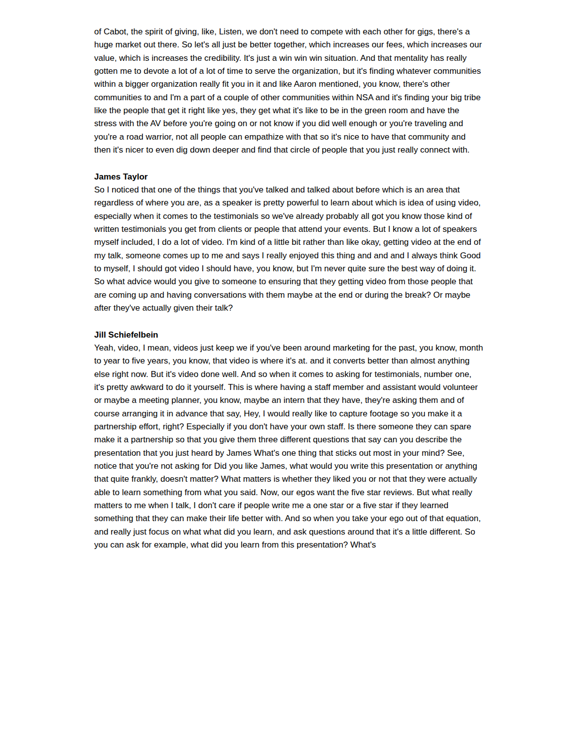of Cabot, the spirit of giving, like, Listen, we don't need to compete with each other for gigs, there's a huge market out there. So let's all just be better together, which increases our fees, which increases our value, which is increases the credibility. It's just a win win win situation. And that mentality has really gotten me to devote a lot of a lot of time to serve the organization, but it's finding whatever communities within a bigger organization really fit you in it and like Aaron mentioned, you know, there's other communities to and I'm a part of a couple of other communities within NSA and it's finding your big tribe like the people that get it right like yes, they get what it's like to be in the green room and have the stress with the AV before you're going on or not know if you did well enough or you're traveling and you're a road warrior, not all people can empathize with that so it's nice to have that community and then it's nicer to even dig down deeper and find that circle of people that you just really connect with.
James Taylor
So I noticed that one of the things that you've talked and talked about before which is an area that regardless of where you are, as a speaker is pretty powerful to learn about which is idea of using video, especially when it comes to the testimonials so we've already probably all got you know those kind of written testimonials you get from clients or people that attend your events. But I know a lot of speakers myself included, I do a lot of video. I'm kind of a little bit rather than like okay, getting video at the end of my talk, someone comes up to me and says I really enjoyed this thing and and and I always think Good to myself, I should got video I should have, you know, but I'm never quite sure the best way of doing it. So what advice would you give to someone to ensuring that they getting video from those people that are coming up and having conversations with them maybe at the end or during the break? Or maybe after they've actually given their talk?
Jill Schiefelbein
Yeah, video, I mean, videos just keep we if you've been around marketing for the past, you know, month to year to five years, you know, that video is where it's at. and it converts better than almost anything else right now. But it's video done well. And so when it comes to asking for testimonials, number one, it's pretty awkward to do it yourself. This is where having a staff member and assistant would volunteer or maybe a meeting planner, you know, maybe an intern that they have, they're asking them and of course arranging it in advance that say, Hey, I would really like to capture footage so you make it a partnership effort, right? Especially if you don't have your own staff. Is there someone they can spare make it a partnership so that you give them three different questions that say can you describe the presentation that you just heard by James What's one thing that sticks out most in your mind? See, notice that you're not asking for Did you like James, what would you write this presentation or anything that quite frankly, doesn't matter? What matters is whether they liked you or not that they were actually able to learn something from what you said. Now, our egos want the five star reviews. But what really matters to me when I talk, I don't care if people write me a one star or a five star if they learned something that they can make their life better with. And so when you take your ego out of that equation, and really just focus on what what did you learn, and ask questions around that it's a little different. So you can ask for example, what did you learn from this presentation? What's